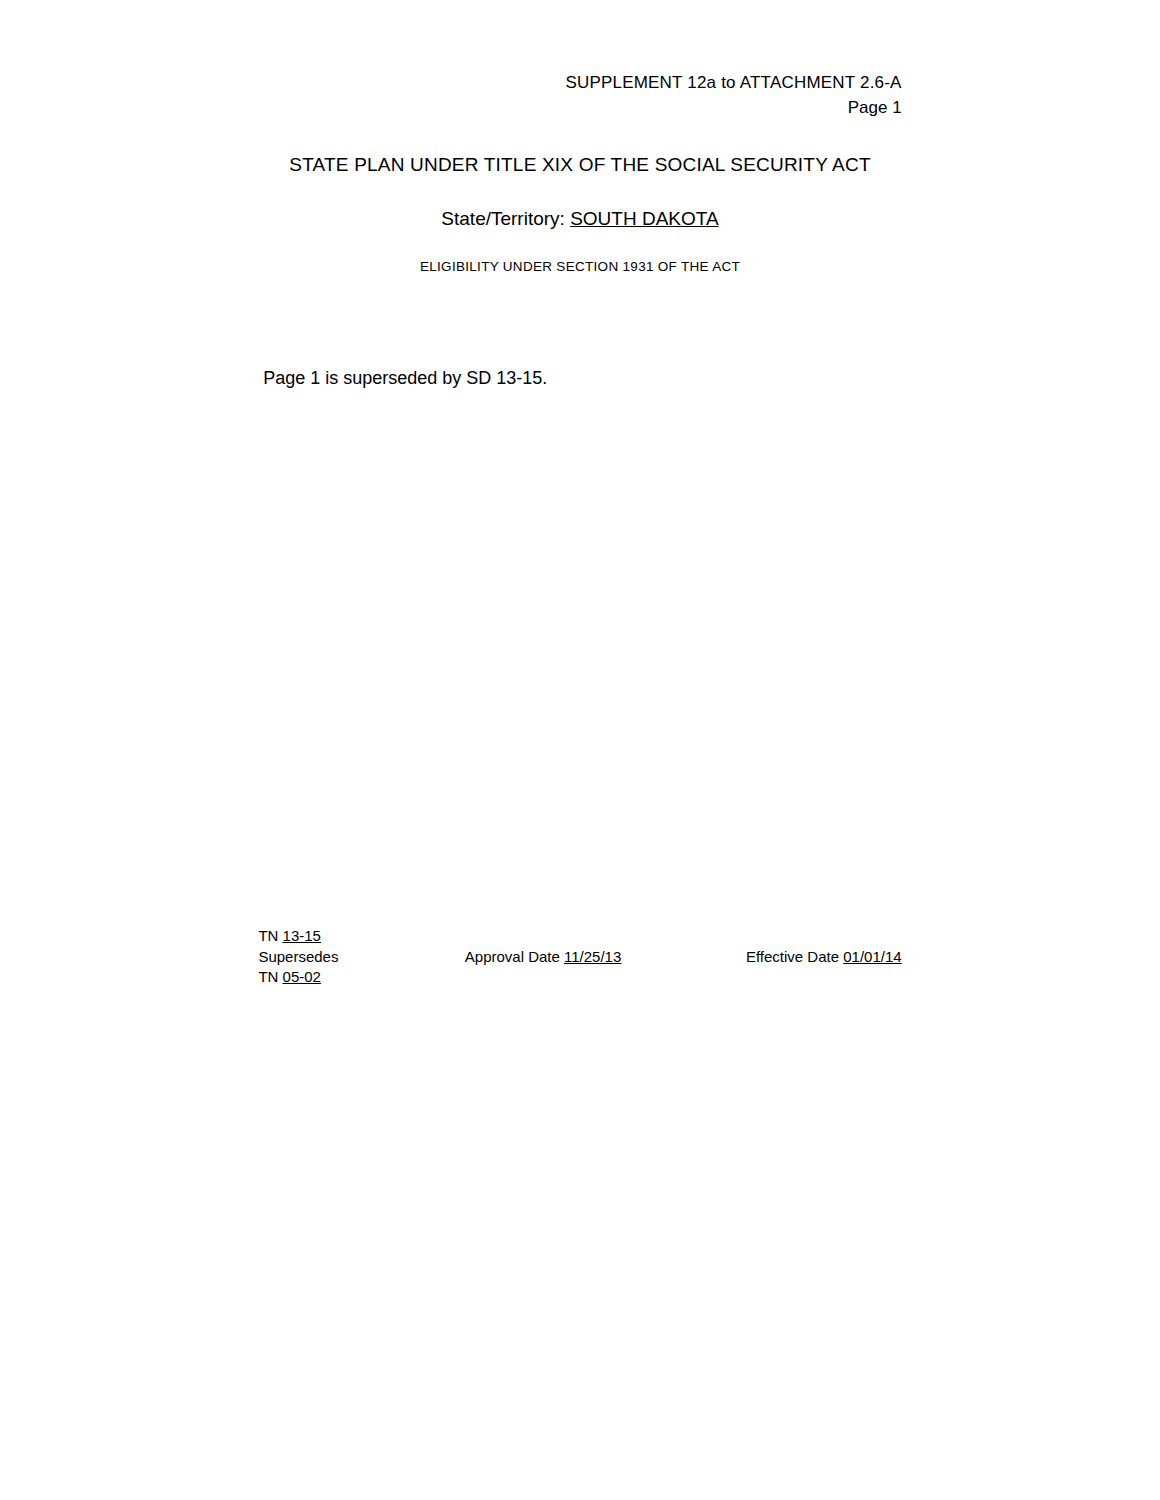SUPPLEMENT 12a to ATTACHMENT 2.6-A
Page 1
STATE PLAN UNDER TITLE XIX OF THE SOCIAL SECURITY ACT
State/Territory: SOUTH DAKOTA
ELIGIBILITY UNDER SECTION 1931 OF THE ACT
Page 1 is superseded by SD 13-15.
TN 13-15
Supersedes
TN 05-02
Approval Date 11/25/13
Effective Date 01/01/14